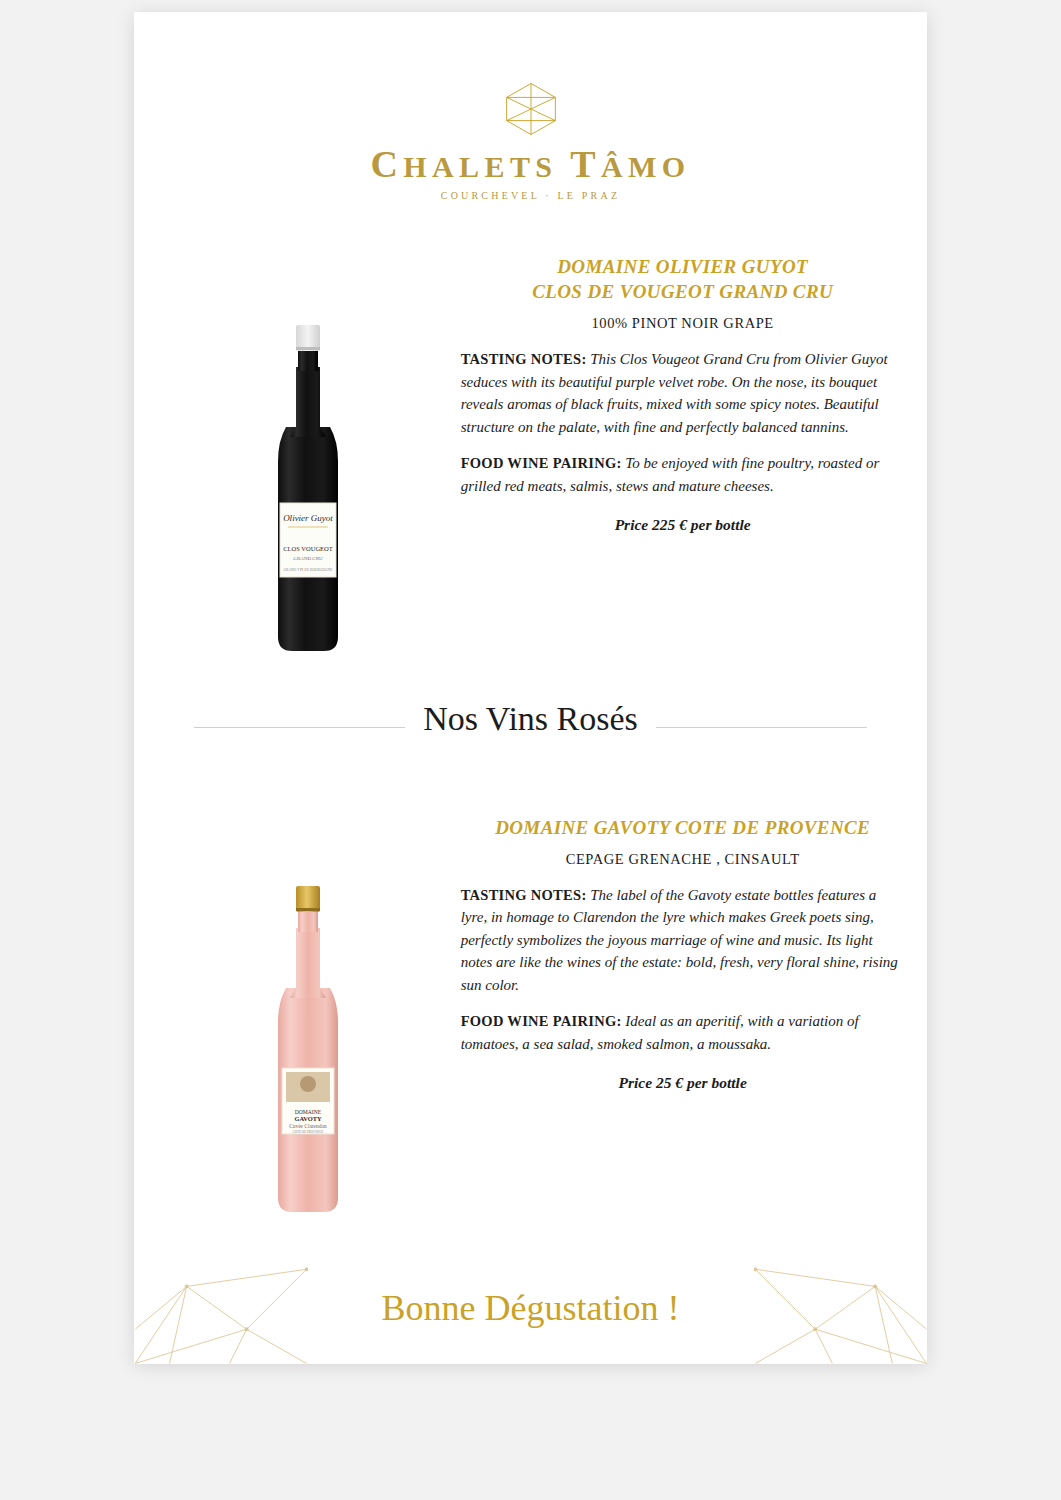Chalets Tâmo
Courchevel · Le Praz
Olivier Guyot CLOS VOUGEOT GRAND CRU GRAND VIN DE BOURGOGNE
Domaine Olivier Guyot
Clos de Vougeot Grand Cru
100% Pinot Noir Grape
Tasting notes: This Clos Vougeot Grand Cru from Olivier Guyot seduces with its beautiful purple velvet robe. On the nose, its bouquet reveals aromas of black fruits, mixed with some spicy notes. Beautiful structure on the palate, with fine and perfectly balanced tannins.
Food wine pairing: To be enjoyed with fine poultry, roasted or grilled red meats, salmis, stews and mature cheeses.
Price 225 € per bottle
Nos Vins Rosés
DOMAINE GAVOTY Cuvée Clarendon COTE DE PROVENCE
Domaine Gavoty Cote de Provence
Cepage Grenache , Cinsault
Tasting notes: The label of the Gavoty estate bottles features a lyre, in homage to Clarendon the lyre which makes Greek poets sing, perfectly symbolizes the joyous marriage of wine and music. Its light notes are like the wines of the estate: bold, fresh, very floral shine, rising sun color.
Food wine pairing: Ideal as an aperitif, with a variation of tomatoes, a sea salad, smoked salmon, a moussaka.
Price 25 € per bottle
Bonne Dégustation !